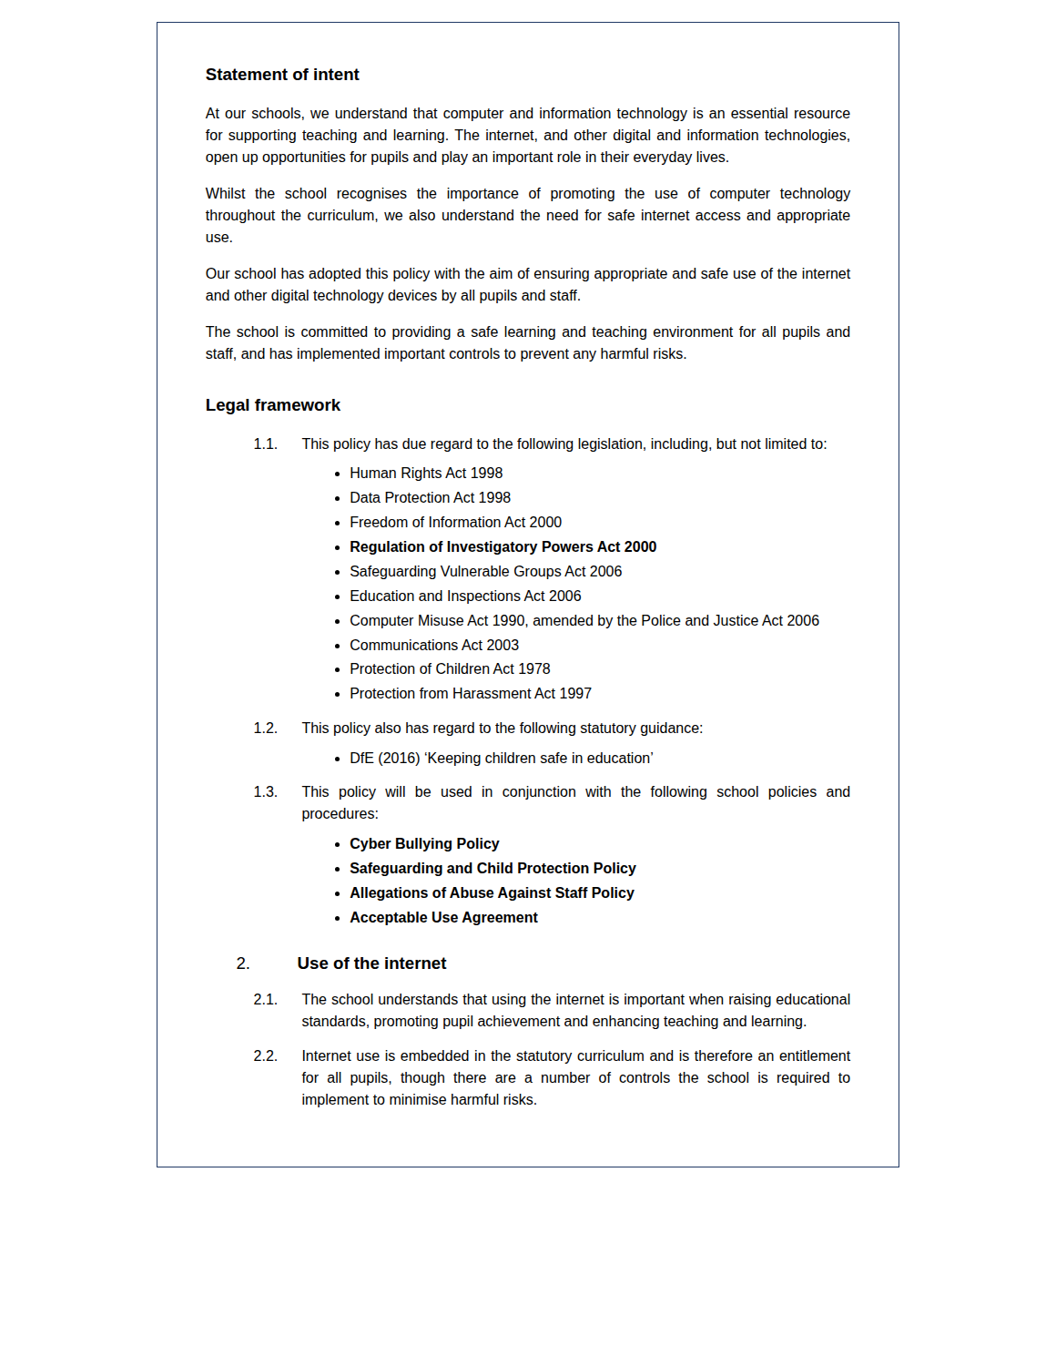Statement of intent
At our schools, we understand that computer and information technology is an essential resource for supporting teaching and learning. The internet, and other digital and information technologies, open up opportunities for pupils and play an important role in their everyday lives.
Whilst the school recognises the importance of promoting the use of computer technology throughout the curriculum, we also understand the need for safe internet access and appropriate use.
Our school has adopted this policy with the aim of ensuring appropriate and safe use of the internet and other digital technology devices by all pupils and staff.
The school is committed to providing a safe learning and teaching environment for all pupils and staff, and has implemented important controls to prevent any harmful risks.
Legal framework
1.1. This policy has due regard to the following legislation, including, but not limited to:
Human Rights Act 1998
Data Protection Act 1998
Freedom of Information Act 2000
Regulation of Investigatory Powers Act 2000
Safeguarding Vulnerable Groups Act 2006
Education and Inspections Act 2006
Computer Misuse Act 1990, amended by the Police and Justice Act 2006
Communications Act 2003
Protection of Children Act 1978
Protection from Harassment Act 1997
1.2. This policy also has regard to the following statutory guidance:
DfE (2016) ‘Keeping children safe in education’
1.3. This policy will be used in conjunction with the following school policies and procedures:
Cyber Bullying Policy
Safeguarding and Child Protection Policy
Allegations of Abuse Against Staff Policy
Acceptable Use Agreement
2. Use of the internet
2.1. The school understands that using the internet is important when raising educational standards, promoting pupil achievement and enhancing teaching and learning.
2.2. Internet use is embedded in the statutory curriculum and is therefore an entitlement for all pupils, though there are a number of controls the school is required to implement to minimise harmful risks.